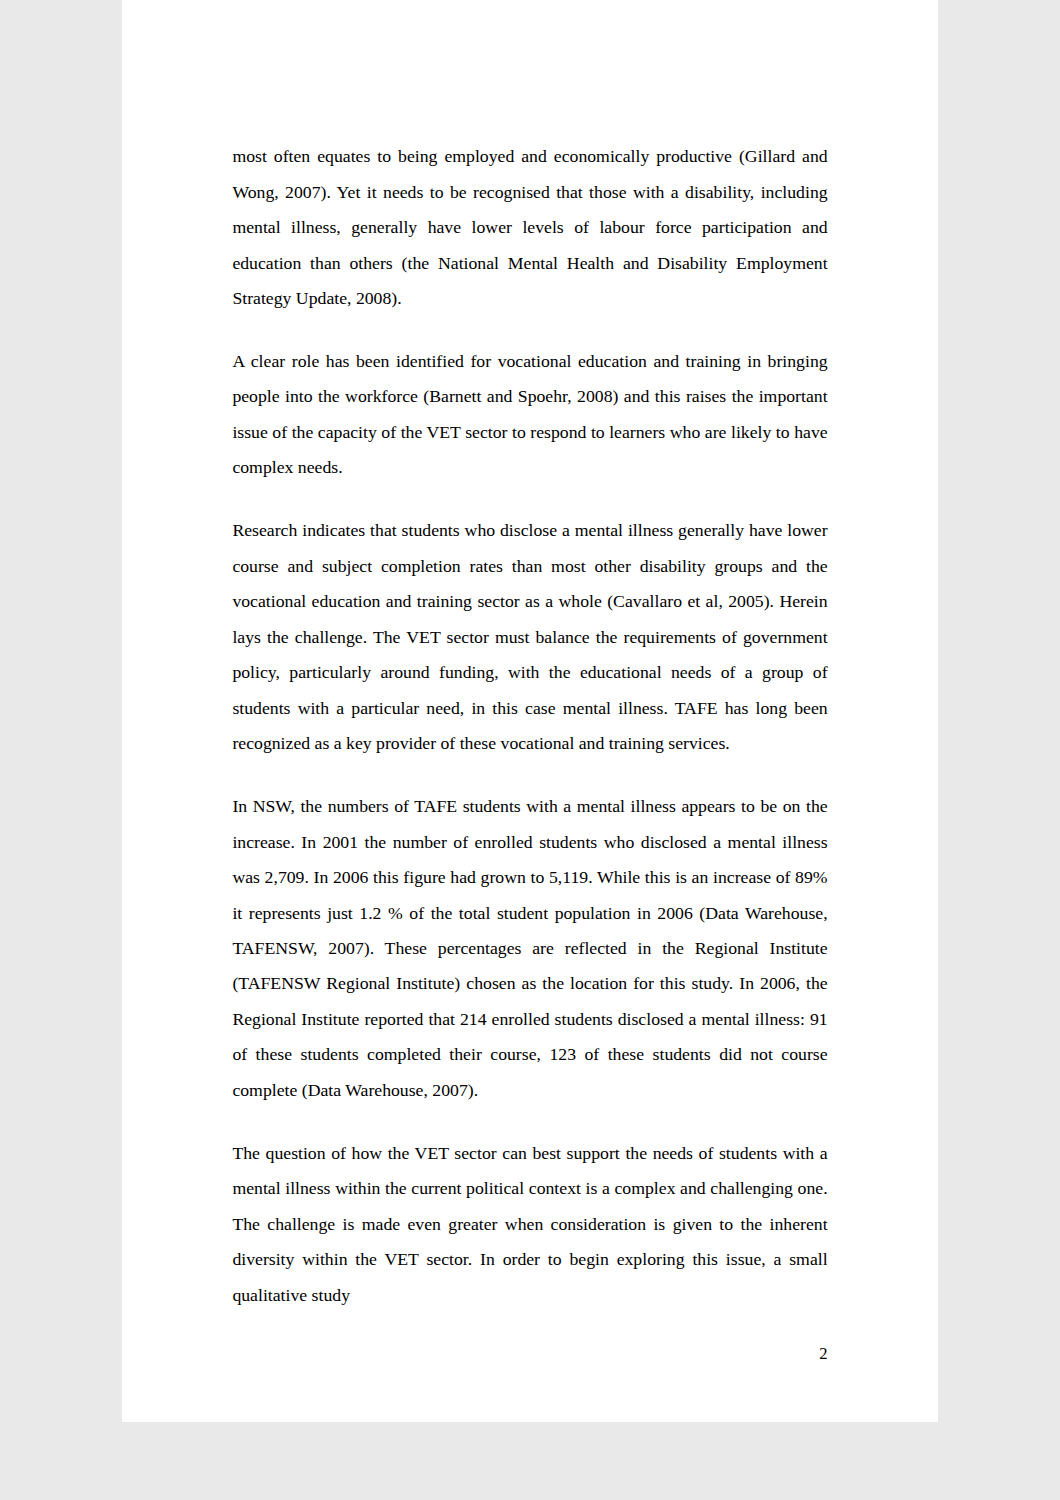most often equates to being employed and economically productive (Gillard and Wong, 2007). Yet it needs to be recognised that those with a disability, including mental illness, generally have lower levels of labour force participation and education than others (the National Mental Health and Disability Employment Strategy Update, 2008).
A clear role has been identified for vocational education and training in bringing people into the workforce (Barnett and Spoehr, 2008) and this raises the important issue of the capacity of the VET sector to respond to learners who are likely to have complex needs.
Research indicates that students who disclose a mental illness generally have lower course and subject completion rates than most other disability groups and the vocational education and training sector as a whole (Cavallaro et al, 2005). Herein lays the challenge. The VET sector must balance the requirements of government policy, particularly around funding, with the educational needs of a group of students with a particular need, in this case mental illness. TAFE has long been recognized as a key provider of these vocational and training services.
In NSW, the numbers of TAFE students with a mental illness appears to be on the increase. In 2001 the number of enrolled students who disclosed a mental illness was 2,709. In 2006 this figure had grown to 5,119. While this is an increase of 89% it represents just 1.2 % of the total student population in 2006 (Data Warehouse, TAFENSW, 2007). These percentages are reflected in the Regional Institute (TAFENSW Regional Institute) chosen as the location for this study. In 2006, the Regional Institute reported that 214 enrolled students disclosed a mental illness: 91 of these students completed their course, 123 of these students did not course complete (Data Warehouse, 2007).
The question of how the VET sector can best support the needs of students with a mental illness within the current political context is a complex and challenging one. The challenge is made even greater when consideration is given to the inherent diversity within the VET sector. In order to begin exploring this issue, a small qualitative study
2